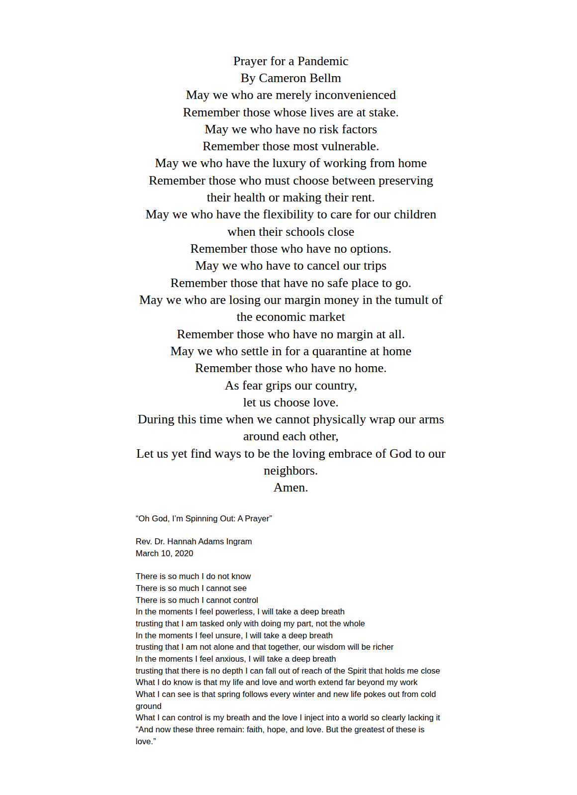Prayer for a Pandemic
By Cameron Bellm
May we who are merely inconvenienced
Remember those whose lives are at stake.
May we who have no risk factors
Remember those most vulnerable.
May we who have the luxury of working from home
Remember those who must choose between preserving their health or making their rent.
May we who have the flexibility to care for our children when their schools close
Remember those who have no options.
May we who have to cancel our trips
Remember those that have no safe place to go.
May we who are losing our margin money in the tumult of the economic market
Remember those who have no margin at all.
May we who settle in for a quarantine at home
Remember those who have no home.
As fear grips our country,
let us choose love.
During this time when we cannot physically wrap our arms around each other,
Let us yet find ways to be the loving embrace of God to our neighbors.
Amen.
“Oh God, I’m Spinning Out: A Prayer”
Rev. Dr. Hannah Adams Ingram
March 10, 2020
There is so much I do not know
There is so much I cannot see
There is so much I cannot control
In the moments I feel powerless, I will take a deep breath
trusting that I am tasked only with doing my part, not the whole
In the moments I feel unsure, I will take a deep breath
trusting that I am not alone and that together, our wisdom will be richer
In the moments I feel anxious, I will take a deep breath
trusting that there is no depth I can fall out of reach of the Spirit that holds me close
What I do know is that my life and love and worth extend far beyond my work
What I can see is that spring follows every winter and new life pokes out from cold ground
What I can control is my breath and the love I inject into a world so clearly lacking it
“And now these three remain: faith, hope, and love. But the greatest of these is love.”